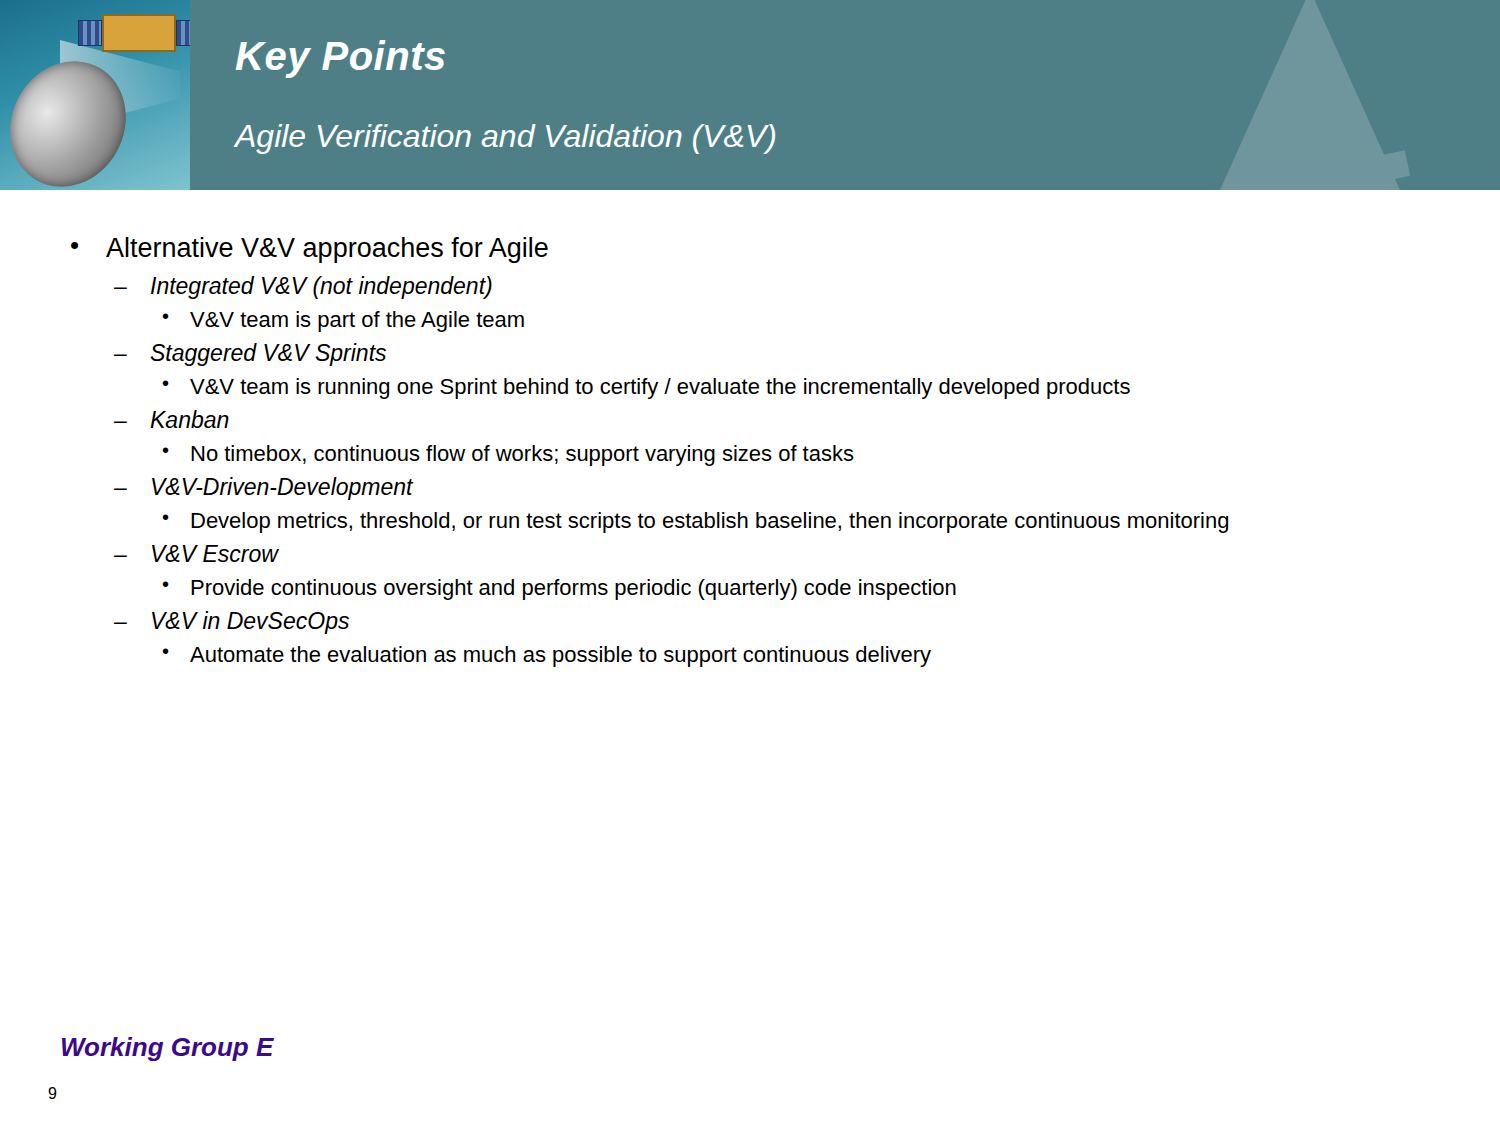Key Points
Agile Verification and Validation (V&V)
Alternative V&V approaches for Agile
Integrated V&V (not independent)
V&V team is part of the Agile team
Staggered V&V Sprints
V&V team is running one Sprint behind to certify / evaluate the incrementally developed products
Kanban
No timebox, continuous flow of works; support varying sizes of tasks
V&V-Driven-Development
Develop metrics, threshold, or run test scripts to establish baseline, then incorporate continuous monitoring
V&V Escrow
Provide continuous oversight and performs periodic (quarterly) code inspection
V&V in DevSecOps
Automate the evaluation as much as possible to support continuous delivery
Working Group E
9